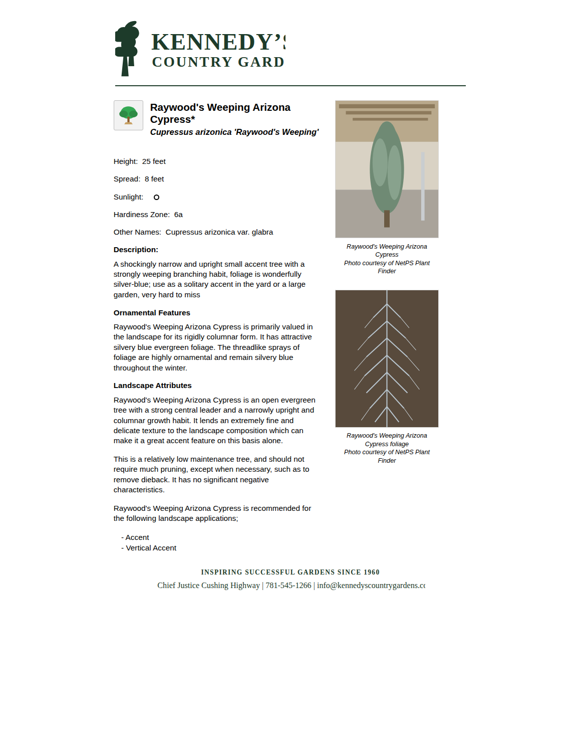Raywood's Weeping Arizona Cypress*
Cupressus arizonica 'Raywood's Weeping'
Height: 25 feet
Spread: 8 feet
Sunlight:
Hardiness Zone: 6a
Other Names: Cupressus arizonica var. glabra
Description:
A shockingly narrow and upright small accent tree with a strongly weeping branching habit, foliage is wonderfully silver-blue; use as a solitary accent in the yard or a large garden, very hard to miss
Ornamental Features
Raywood's Weeping Arizona Cypress is primarily valued in the landscape for its rigidly columnar form. It has attractive silvery blue evergreen foliage. The threadlike sprays of foliage are highly ornamental and remain silvery blue throughout the winter.
Landscape Attributes
Raywood's Weeping Arizona Cypress is an open evergreen tree with a strong central leader and a narrowly upright and columnar growth habit. It lends an extremely fine and delicate texture to the landscape composition which can make it a great accent feature on this basis alone.
This is a relatively low maintenance tree, and should not require much pruning, except when necessary, such as to remove dieback. It has no significant negative characteristics.
Raywood's Weeping Arizona Cypress is recommended for the following landscape applications;
Accent
Vertical Accent
Raywood's Weeping Arizona Cypress
Photo courtesy of NetPS Plant Finder
Raywood's Weeping Arizona Cypress foliage
Photo courtesy of NetPS Plant Finder